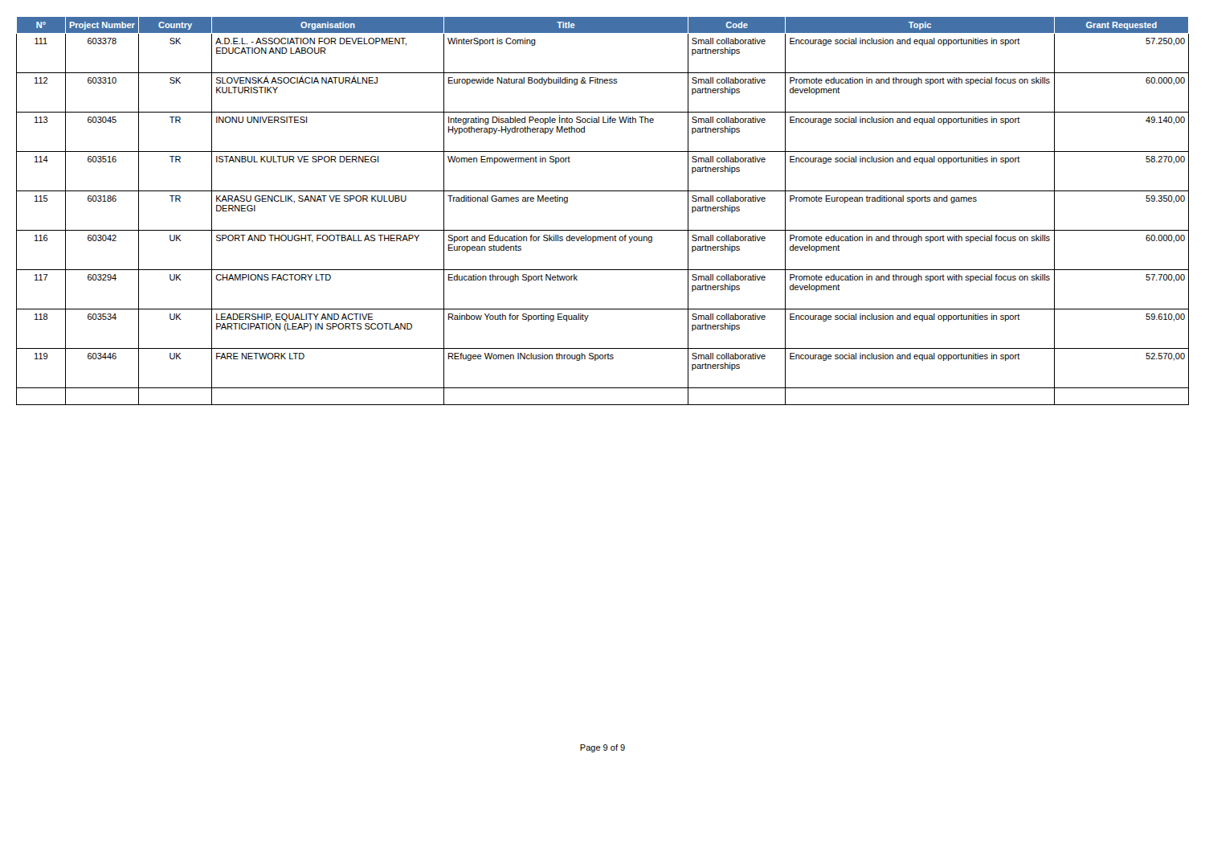| N° | Project Number | Country | Organisation | Title | Code | Topic | Grant Requested |
| --- | --- | --- | --- | --- | --- | --- | --- |
| 111 | 603378 | SK | A.D.E.L. - ASSOCIATION FOR DEVELOPMENT, EDUCATION AND LABOUR | WinterSport is Coming | Small collaborative partnerships | Encourage social inclusion and equal opportunities in sport | 57.250,00 |
| 112 | 603310 | SK | SLOVENSKÁ ASOCIÁCIA NATURÁLNEJ KULTURISTIKY | Europewide Natural Bodybuilding & Fitness | Small collaborative partnerships | Promote education in and through sport with special focus on skills development | 60.000,00 |
| 113 | 603045 | TR | INONU UNIVERSITESI | Integrating Disabled People İnto Social Life With The Hypotherapy-Hydrotherapy Method | Small collaborative partnerships | Encourage social inclusion and equal opportunities in sport | 49.140,00 |
| 114 | 603516 | TR | ISTANBUL KULTUR VE SPOR DERNEGI | Women Empowerment in Sport | Small collaborative partnerships | Encourage social inclusion and equal opportunities in sport | 58.270,00 |
| 115 | 603186 | TR | KARASU GENCLIK, SANAT VE SPOR KULUBU DERNEGI | Traditional Games are Meeting | Small collaborative partnerships | Promote European traditional sports and games | 59.350,00 |
| 116 | 603042 | UK | SPORT AND THOUGHT, FOOTBALL AS THERAPY | Sport and Education for Skills development of young European students | Small collaborative partnerships | Promote education in and through sport with special focus on skills development | 60.000,00 |
| 117 | 603294 | UK | CHAMPIONS FACTORY LTD | Education through Sport Network | Small collaborative partnerships | Promote education in and through sport with special focus on skills development | 57.700,00 |
| 118 | 603534 | UK | LEADERSHIP, EQUALITY AND ACTIVE PARTICIPATION (LEAP) IN SPORTS SCOTLAND | Rainbow Youth for Sporting Equality | Small collaborative partnerships | Encourage social inclusion and equal opportunities in sport | 59.610,00 |
| 119 | 603446 | UK | FARE NETWORK LTD | REfugee Women INclusion through Sports | Small collaborative partnerships | Encourage social inclusion and equal opportunities in sport | 52.570,00 |
Page 9 of 9